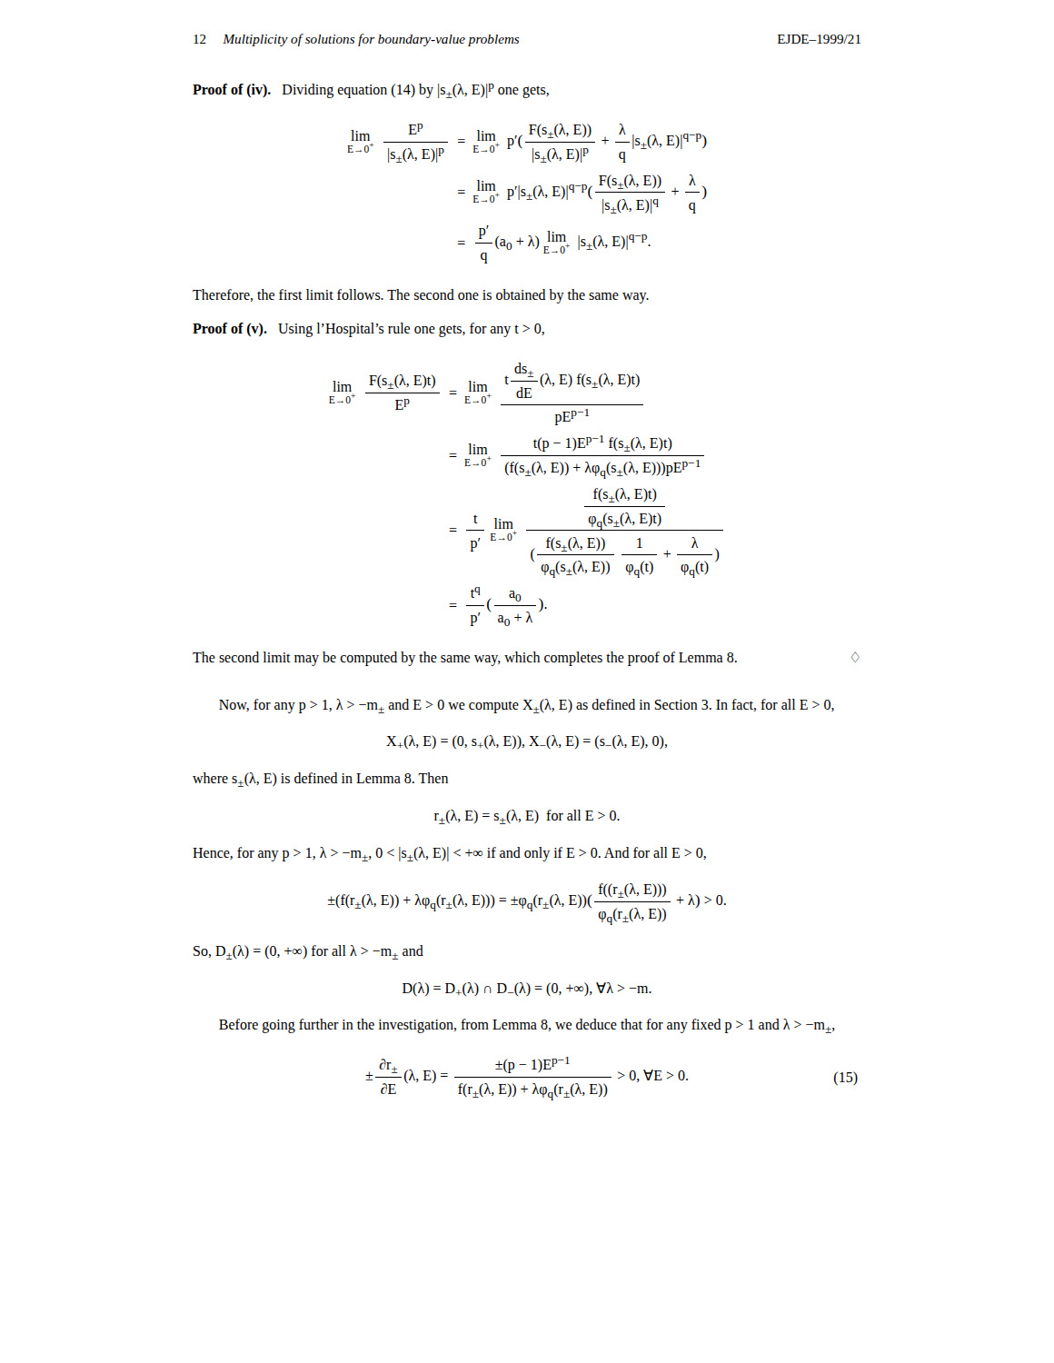12 Multiplicity of solutions for boundary-value problems EJDE–1999/21
Proof of (iv). Dividing equation (14) by |s±(λ, E)|p one gets,
| lim E→0 + E p /s ± (λ, E)/ p | = | lim E→0 + p′ ( F(s ± (λ, E)) /s ± (λ, E)/ p + λ q /s ± (λ, E)/ q−p ) |
| | = | lim E→0 + p′/s ± (λ, E)/ q−p ( F(s ± (λ, E)) /s ± (λ, E)/ q + λ q ) |
| | = | p′ q (a 0 + λ) lim E→0 + /s ± (λ, E)/ q−p . |
Therefore, the first limit follows. The second one is obtained by the same way.
Proof of (v). Using l’Hospital’s rule one gets, for any t > 0,
| lim E→0 + F(s ± (λ, E)t) E p | = | lim E→0 + t ds ± dE (λ, E) f(s ± (λ, E)t) pE p−1 |
| | = | lim E→0 + t(p − 1)E p−1 f(s ± (λ, E)t) (f(s ± (λ, E)) + λφ q (s ± (λ, E)))pE p−1 |
| | = | t p′ lim E→0 + f(s ± (λ, E)t) φ q (s ± (λ, E)t) ( f(s ± (λ, E)) φ q (s ± (λ, E)) 1 φ q (t) + λ φ q (t) ) |
| | = | t q p′ ( a 0 a 0 + λ ) . |
The second limit may be computed by the same way, which completes the proof of Lemma 8. ♢
Now, for any p > 1, λ > −m± and E > 0 we compute X±(λ, E) as defined in Section 3. In fact, for all E > 0,
X+(λ, E) = (0, s+(λ, E)), X−(λ, E) = (s−(λ, E), 0),
where s±(λ, E) is defined in Lemma 8. Then
r±(λ, E) = s±(λ, E) for all E > 0.
Hence, for any p > 1, λ > −m±, 0 < |s±(λ, E)| < +∞ if and only if E > 0. And for all E > 0,
±(f(r±(λ, E)) + λφq(r±(λ, E))) = ±φq(r±(λ, E))(f((r±(λ, E))) φq(r±(λ, E)) + λ) > 0.
So, D±(λ) = (0, +∞) for all λ > −m± and
D(λ) = D+(λ) ∩ D−(λ) = (0, +∞), ∀λ > −m.
Before going further in the investigation, from Lemma 8, we deduce that for any fixed p > 1 and λ > −m±,
| | ± ∂r ± ∂E (λ, E) = ±(p − 1)E p−1 f(r ± (λ, E)) + λφ q (r ± (λ, E)) > 0, ∀E > 0. | (15) |